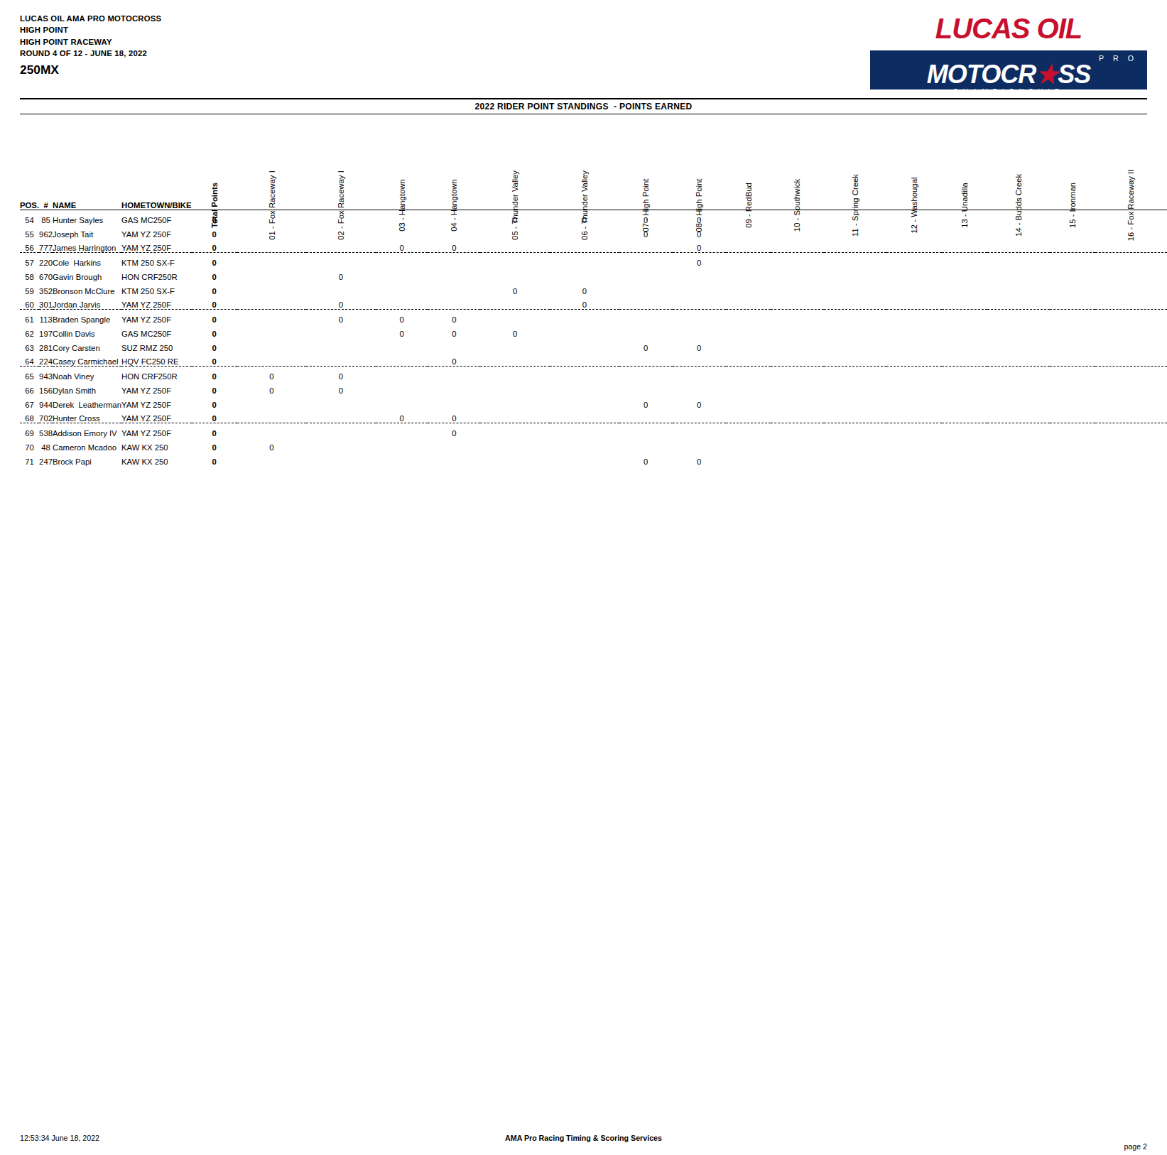LUCAS OIL AMA PRO MOTOCROSS
HIGH POINT
HIGH POINT RACEWAY
ROUND 4 OF 12 - JUNE 18, 2022
250MX
LUCAS OIL
P R O
MOTOCR★SS
CHAMPIONSHIP
2022 RIDER POINT STANDINGS - POINTS EARNED
| POS. | # | NAME | HOMETOWN/BIKE | Total Points | 01 - Fox Raceway I | 02 - Fox Raceway I | 03 - Hangtown | 04 - Hangtown | 05 - Thunder Valley | 06 - Thunder Valley | 07 - High Point | 08 - High Point | 09 - RedBud | 10 - Southwick | 11 - Spring Creek | 12 - Washougal | 13 - Unadilla | 14 - Budds Creek | 15 - Ironman | 16 - Fox Raceway II |
| --- | --- | --- | --- | --- | --- | --- | --- | --- | --- | --- | --- | --- | --- | --- | --- | --- | --- | --- | --- | --- |
| 54 | 85 | Hunter Sayles | GAS MC250F | 0 | | | | | 0 | 0 | 0 | 0 | | | | | | | | |
| 55 | 962 | Joseph Tait | YAM YZ 250F | 0 | | | | | | | 0 | 0 | | | | | | | | |
| 56 | 777 | James Harrington | YAM YZ 250F | 0 | | | 0 | 0 | | | | 0 | | | | | | | | |
| 57 | 220 | Cole Harkins | KTM 250 SX-F | 0 | | | | | | | | 0 | | | | | | | | |
| 58 | 670 | Gavin Brough | HON CRF250R | 0 | | 0 | | | | | | | | | | | | | | |
| 59 | 352 | Bronson McClure | KTM 250 SX-F | 0 | | | | | 0 | 0 | | | | | | | | | | |
| 60 | 301 | Jordan Jarvis | YAM YZ 250F | 0 | | 0 | | | | 0 | | | | | | | | | | |
| 61 | 113 | Braden Spangle | YAM YZ 250F | 0 | | 0 | 0 | 0 | | | | | | | | | | | | |
| 62 | 197 | Collin Davis | GAS MC250F | 0 | | | 0 | 0 | 0 | | | | | | | | | | | |
| 63 | 281 | Cory Carsten | SUZ RMZ 250 | 0 | | | | | | | 0 | 0 | | | | | | | | |
| 64 | 224 | Casey Carmichael | HQV FC250 RE | 0 | | | | 0 | | | | | | | | | | | | |
| 65 | 943 | Noah Viney | HON CRF250R | 0 | 0 | 0 | | | | | | | | | | | | | | |
| 66 | 156 | Dylan Smith | YAM YZ 250F | 0 | 0 | 0 | | | | | | | | | | | | | | |
| 67 | 944 | Derek Leatherman | YAM YZ 250F | 0 | | | | | | | 0 | 0 | | | | | | | | |
| 68 | 702 | Hunter Cross | YAM YZ 250F | 0 | | | 0 | 0 | | | | | | | | | | | | |
| 69 | 538 | Addison Emory IV | YAM YZ 250F | 0 | | | | 0 | | | | | | | | | | | | |
| 70 | 48 | Cameron Mcadoo | KAW KX 250 | 0 | 0 | | | | | | | | | | | | | | | |
| 71 | 247 | Brock Papi | KAW KX 250 | 0 | | | | | | | 0 | 0 | | | | | | | | |
12:53:34 June 18, 2022
AMA Pro Racing Timing & Scoring Services
page 2